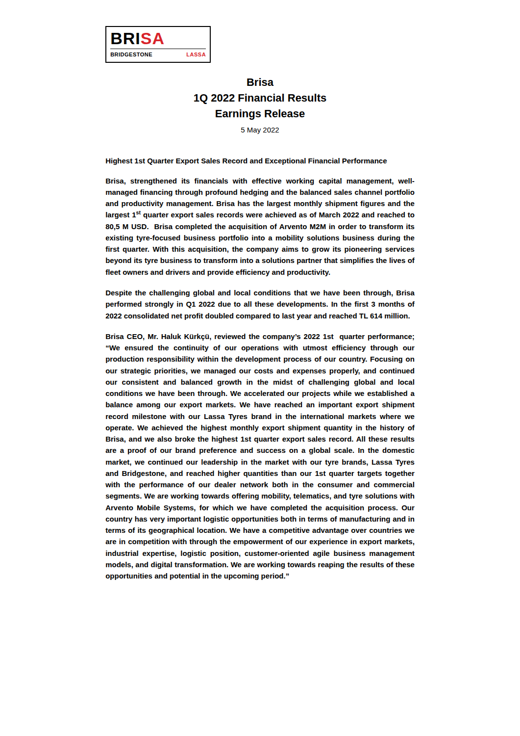BRISA
BRIDGESTONE LASSA
Brisa 1Q 2022 Financial Results Earnings Release
5 May 2022
Highest 1st Quarter Export Sales Record and Exceptional Financial Performance
Brisa, strengthened its financials with effective working capital management, well-managed financing through profound hedging and the balanced sales channel portfolio and productivity management. Brisa has the largest monthly shipment figures and the largest 1st quarter export sales records were achieved as of March 2022 and reached to 80,5 M USD. Brisa completed the acquisition of Arvento M2M in order to transform its existing tyre-focused business portfolio into a mobility solutions business during the first quarter. With this acquisition, the company aims to grow its pioneering services beyond its tyre business to transform into a solutions partner that simplifies the lives of fleet owners and drivers and provide efficiency and productivity.
Despite the challenging global and local conditions that we have been through, Brisa performed strongly in Q1 2022 due to all these developments. In the first 3 months of 2022 consolidated net profit doubled compared to last year and reached TL 614 million.
Brisa CEO, Mr. Haluk Kürkçü, reviewed the company’s 2022 1st quarter performance; “We ensured the continuity of our operations with utmost efficiency through our production responsibility within the development process of our country. Focusing on our strategic priorities, we managed our costs and expenses properly, and continued our consistent and balanced growth in the midst of challenging global and local conditions we have been through. We accelerated our projects while we established a balance among our export markets. We have reached an important export shipment record milestone with our Lassa Tyres brand in the international markets where we operate. We achieved the highest monthly export shipment quantity in the history of Brisa, and we also broke the highest 1st quarter export sales record. All these results are a proof of our brand preference and success on a global scale. In the domestic market, we continued our leadership in the market with our tyre brands, Lassa Tyres and Bridgestone, and reached higher quantities than our 1st quarter targets together with the performance of our dealer network both in the consumer and commercial segments. We are working towards offering mobility, telematics, and tyre solutions with Arvento Mobile Systems, for which we have completed the acquisition process. Our country has very important logistic opportunities both in terms of manufacturing and in terms of its geographical location. We have a competitive advantage over countries we are in competition with through the empowerment of our experience in export markets, industrial expertise, logistic position, customer-oriented agile business management models, and digital transformation. We are working towards reaping the results of these opportunities and potential in the upcoming period.”